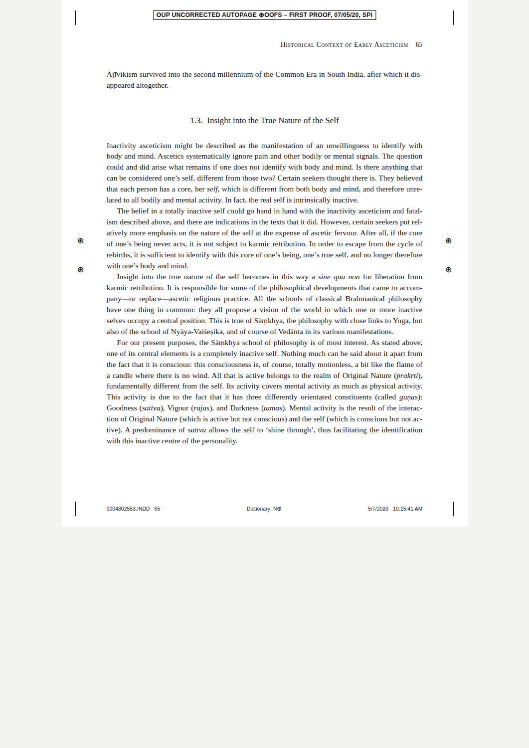OUP UNCORRECTED AUTOPAGE OOFS – FIRST PROOF, 07/05/20, SPi
⊕ ⊕ ⊕ ⊕
Historical Context of Early Asceticism65
Ājīvikism survived into the second millennium of the Common Era in South India, after which it disappeared altogether.
1.3. Insight into the True Nature of the Self
Inactivity asceticism might be described as the manifestation of an unwillingness to identify with body and mind. Ascetics systematically ignore pain and other bodily or mental signals. The question could and did arise what remains if one does not identify with body and mind. Is there anything that can be considered one’s self, different from those two? Certain seekers thought there is. They believed that each person has a core, her self, which is different from both body and mind, and therefore unrelated to all bodily and mental activity. In fact, the real self is intrinsically inactive.
The belief in a totally inactive self could go hand in hand with the inactivity asceticism and fatalism described above, and there are indications in the texts that it did. However, certain seekers put relatively more emphasis on the nature of the self at the expense of ascetic fervour. After all, if the core of one’s being never acts, it is not subject to karmic retribution. In order to escape from the cycle of rebirths, it is sufficient to identify with this core of one’s being, one’s true self, and no longer therefore with one’s body and mind.
Insight into the true nature of the self becomes in this way a sine qua non for liberation from karmic retribution. It is responsible for some of the philosophical developments that came to accompany—or replace—ascetic religious practice. All the schools of classical Brahmanical philosophy have one thing in common: they all propose a vision of the world in which one or more inactive selves occupy a central position. This is true of Sāṃkhya, the philosophy with close links to Yoga, but also of the school of Nyāya-Vaiśeṣika, and of course of Vedānta in its various manifestations.
For our present purposes, the Sāṃkhya school of philosophy is of most interest. As stated above, one of its central elements is a completely inactive self. Nothing much can be said about it apart from the fact that it is conscious: this consciousness is, of course, totally motionless, a bit like the flame of a candle where there is no wind. All that is active belongs to the realm of Original Nature (prakṛti), fundamentally different from the self. Its activity covers mental activity as much as physical activity. This activity is due to the fact that it has three differently orientated constituents (called guṇas): Goodness (sattva), Vigour (rajas), and Darkness (tamas). Mental activity is the result of the interaction of Original Nature (which is active but not conscious) and the self (which is conscious but not active). A predominance of sattva allows the self to ‘shine through’, thus facilitating the identification with this inactive centre of the personality.
0004802553.INDD 65
Dictionary: N
5/7/2020 10:15:41 AM